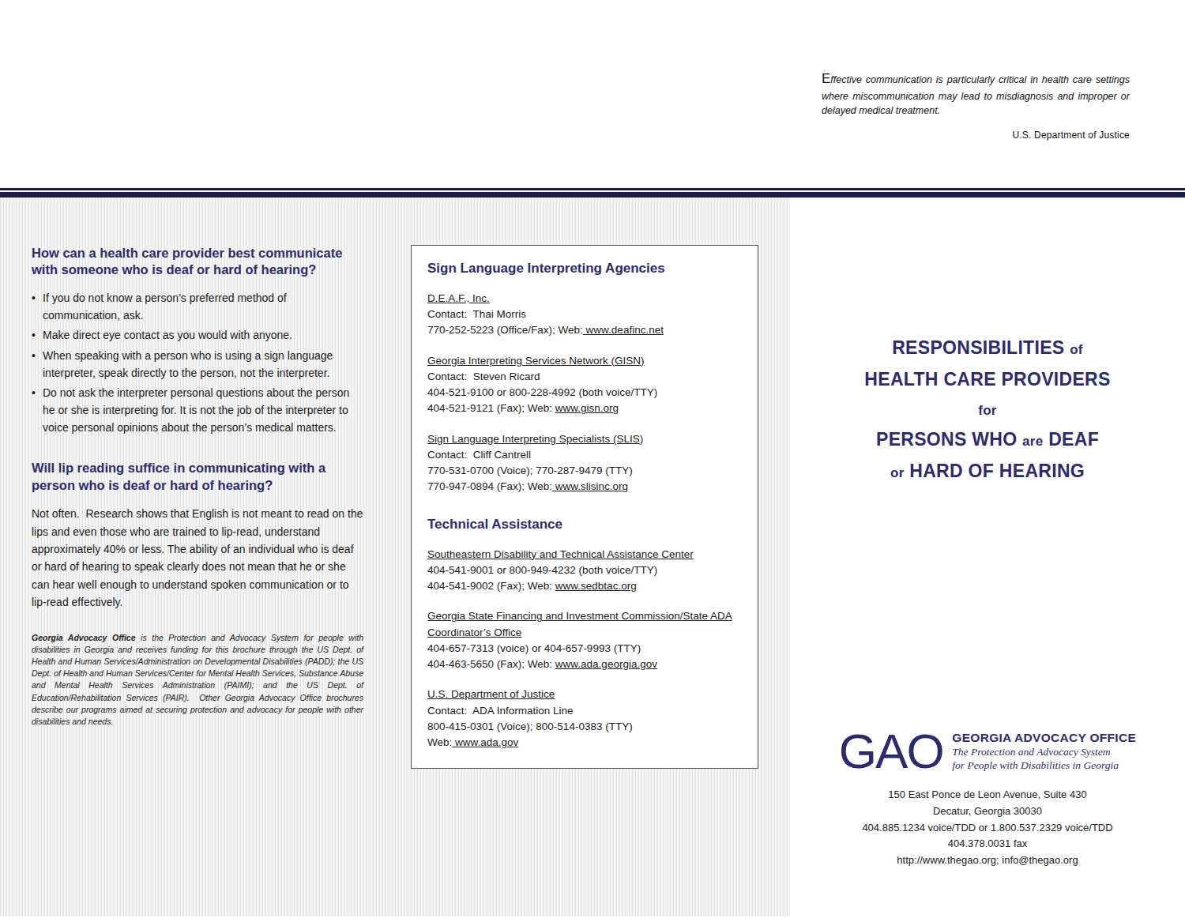Effective communication is particularly critical in health care settings where miscommunication may lead to misdiagnosis and improper or delayed medical treatment. U.S. Department of Justice
How can a health care provider best communicate with someone who is deaf or hard of hearing?
If you do not know a person’s preferred method of communication, ask.
Make direct eye contact as you would with anyone.
When speaking with a person who is using a sign language interpreter, speak directly to the person, not the interpreter.
Do not ask the interpreter personal questions about the person he or she is interpreting for. It is not the job of the interpreter to voice personal opinions about the person’s medical matters.
Will lip reading suffice in communicating with a person who is deaf or hard of hearing?
Not often. Research shows that English is not meant to read on the lips and even those who are trained to lip-read, understand approximately 40% or less. The ability of an individual who is deaf or hard of hearing to speak clearly does not mean that he or she can hear well enough to understand spoken communication or to lip-read effectively.
Georgia Advocacy Office is the Protection and Advocacy System for people with disabilities in Georgia and receives funding for this brochure through the US Dept. of Health and Human Services/Administration on Developmental Disabilities (PADD); the US Dept. of Health and Human Services/Center for Mental Health Services, Substance Abuse and Mental Health Services Administration (PAIMI); and the US Dept. of Education/Rehabilitation Services (PAIR). Other Georgia Advocacy Office brochures describe our programs aimed at securing protection and advocacy for people with other disabilities and needs.
Sign Language Interpreting Agencies
D.E.A.F., Inc.
Contact: Thai Morris
770-252-5223 (Office/Fax); Web: www.deafinc.net
Georgia Interpreting Services Network (GISN)
Contact: Steven Ricard
404-521-9100 or 800-228-4992 (both voice/TTY)
404-521-9121 (Fax); Web: www.gisn.org
Sign Language Interpreting Specialists (SLIS)
Contact: Cliff Cantrell
770-531-0700 (Voice); 770-287-9479 (TTY)
770-947-0894 (Fax); Web: www.slisinc.org
Technical Assistance
Southeastern Disability and Technical Assistance Center
404-541-9001 or 800-949-4232 (both voice/TTY)
404-541-9002 (Fax); Web: www.sedbtac.org
Georgia State Financing and Investment Commission/State ADA Coordinator’s Office
404-657-7313 (voice) or 404-657-9993 (TTY)
404-463-5650 (Fax); Web: www.ada.georgia.gov
U.S. Department of Justice
Contact: ADA Information Line
800-415-0301 (Voice); 800-514-0383 (TTY)
Web: www.ada.gov
RESPONSIBILITIES of
HEALTH CARE PROVIDERS
for
PERSONS WHO are DEAF
or HARD OF HEARING
GAO GEORGIA ADVOCACY OFFICE
The Protection and Advocacy System
for People with Disabilities in Georgia
150 East Ponce de Leon Avenue, Suite 430
Decatur, Georgia 30030
404.885.1234 voice/TDD or 1.800.537.2329 voice/TDD
404.378.0031 fax
http://www.thegao.org; info@thegao.org